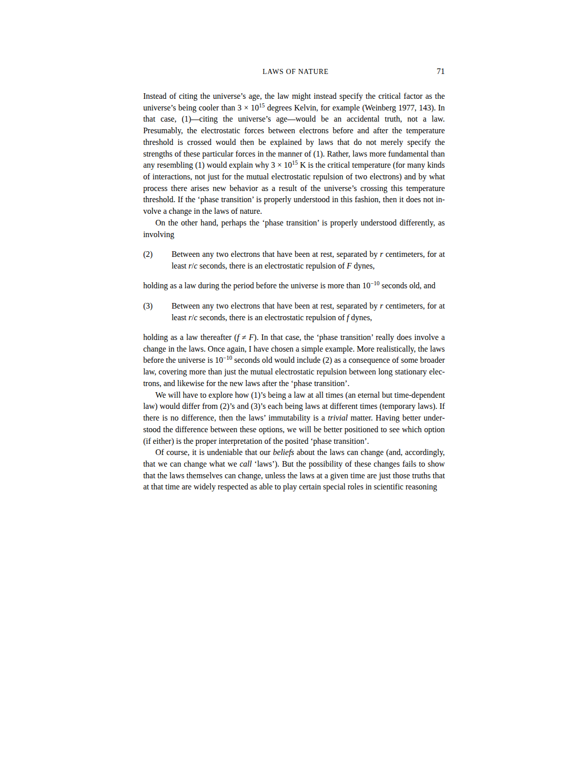LAWS OF NATURE 71
Instead of citing the universe’s age, the law might instead specify the critical factor as the universe’s being cooler than 3 × 1015 degrees Kelvin, for example (Weinberg 1977, 143). In that case, (1)—citing the universe’s age—would be an accidental truth, not a law. Presumably, the electrostatic forces between electrons before and after the temperature threshold is crossed would then be explained by laws that do not merely specify the strengths of these particular forces in the manner of (1). Rather, laws more fundamental than any resembling (1) would explain why 3 × 1015 K is the critical temperature (for many kinds of interactions, not just for the mutual electrostatic repulsion of two electrons) and by what process there arises new behavior as a result of the universe’s crossing this temperature threshold. If the ‘phase transition’ is properly understood in this fashion, then it does not involve a change in the laws of nature.
On the other hand, perhaps the ‘phase transition’ is properly understood differently, as involving
(2) Between any two electrons that have been at rest, separated by r centimeters, for at least r/c seconds, there is an electrostatic repulsion of F dynes,
holding as a law during the period before the universe is more than 10−10 seconds old, and
(3) Between any two electrons that have been at rest, separated by r centimeters, for at least r/c seconds, there is an electrostatic repulsion of f dynes,
holding as a law thereafter (f ≠ F). In that case, the ‘phase transition’ really does involve a change in the laws. Once again, I have chosen a simple example. More realistically, the laws before the universe is 10−10 seconds old would include (2) as a consequence of some broader law, covering more than just the mutual electrostatic repulsion between long stationary electrons, and likewise for the new laws after the ‘phase transition’.
We will have to explore how (1)’s being a law at all times (an eternal but time-dependent law) would differ from (2)’s and (3)’s each being laws at different times (temporary laws). If there is no difference, then the laws’ immutability is a trivial matter. Having better understood the difference between these options, we will be better positioned to see which option (if either) is the proper interpretation of the posited ‘phase transition’.
Of course, it is undeniable that our beliefs about the laws can change (and, accordingly, that we can change what we call ‘laws’). But the possibility of these changes fails to show that the laws themselves can change, unless the laws at a given time are just those truths that at that time are widely respected as able to play certain special roles in scientific reasoning